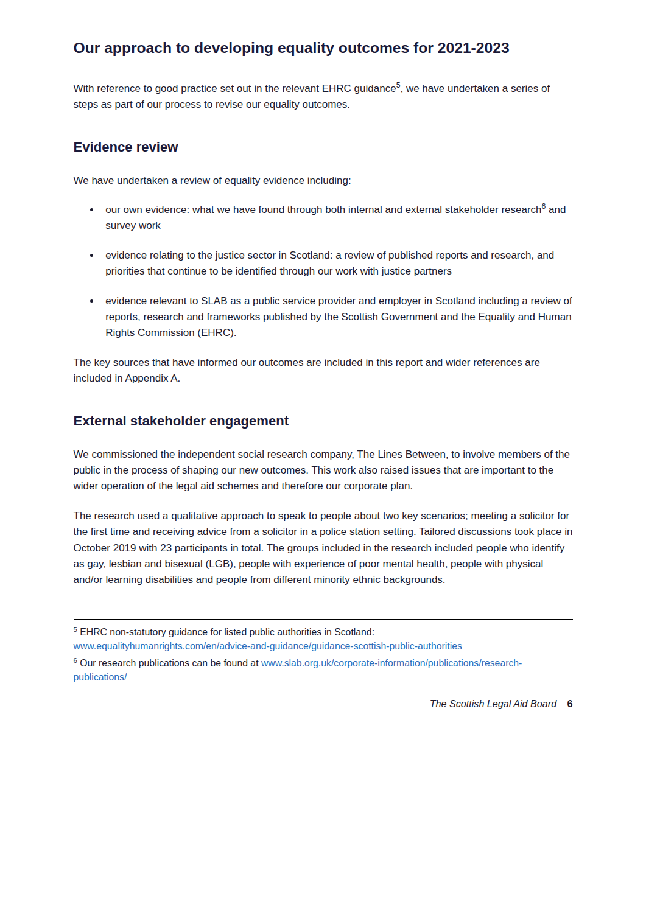Our approach to developing equality outcomes for 2021-2023
With reference to good practice set out in the relevant EHRC guidance5, we have undertaken a series of steps as part of our process to revise our equality outcomes.
Evidence review
We have undertaken a review of equality evidence including:
our own evidence: what we have found through both internal and external stakeholder research6 and survey work
evidence relating to the justice sector in Scotland: a review of published reports and research, and priorities that continue to be identified through our work with justice partners
evidence relevant to SLAB as a public service provider and employer in Scotland including a review of reports, research and frameworks published by the Scottish Government and the Equality and Human Rights Commission (EHRC).
The key sources that have informed our outcomes are included in this report and wider references are included in Appendix A.
External stakeholder engagement
We commissioned the independent social research company, The Lines Between, to involve members of the public in the process of shaping our new outcomes. This work also raised issues that are important to the wider operation of the legal aid schemes and therefore our corporate plan.
The research used a qualitative approach to speak to people about two key scenarios; meeting a solicitor for the first time and receiving advice from a solicitor in a police station setting. Tailored discussions took place in October 2019 with 23 participants in total. The groups included in the research included people who identify as gay, lesbian and bisexual (LGB), people with experience of poor mental health, people with physical and/or learning disabilities and people from different minority ethnic backgrounds.
5 EHRC non-statutory guidance for listed public authorities in Scotland:
www.equalityhumanrights.com/en/advice-and-guidance/guidance-scottish-public-authorities
6 Our research publications can be found at www.slab.org.uk/corporate-information/publications/research-publications/
The Scottish Legal Aid Board 6